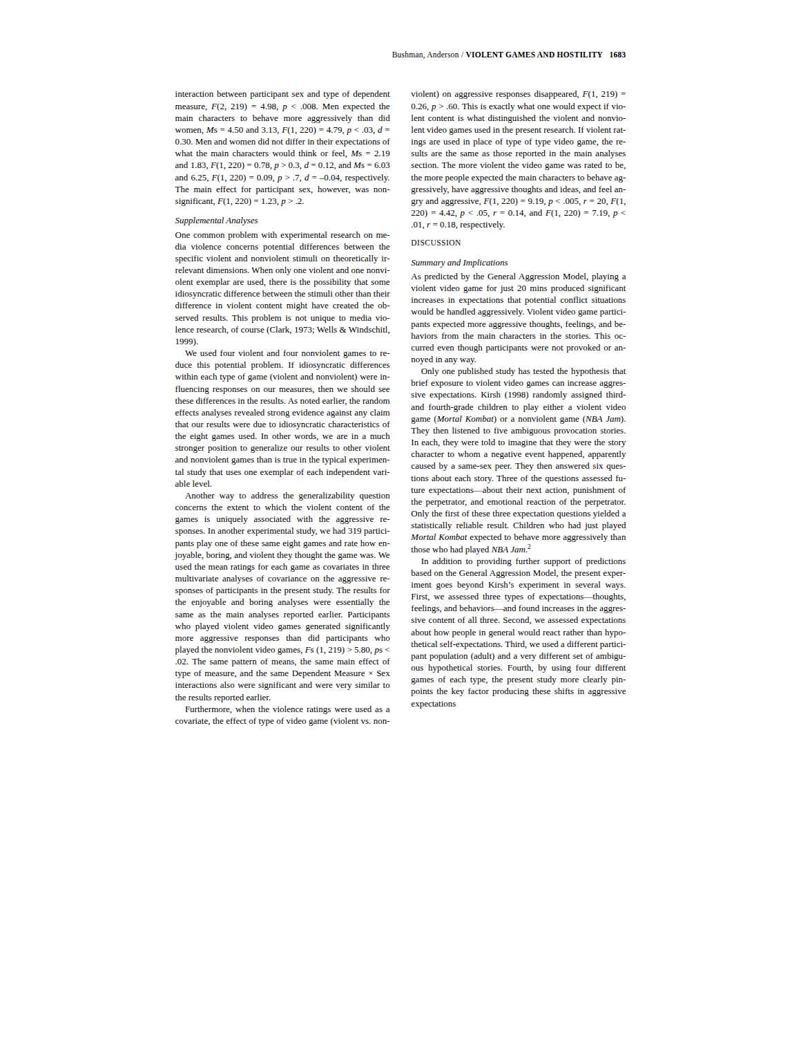Bushman, Anderson / VIOLENT GAMES AND HOSTILITY 1683
interaction between participant sex and type of dependent measure, F(2, 219) = 4.98, p < .008. Men expected the main characters to behave more aggressively than did women, Ms = 4.50 and 3.13, F(1, 220) = 4.79, p < .03, d = 0.30. Men and women did not differ in their expectations of what the main characters would think or feel, Ms = 2.19 and 1.83, F(1, 220) = 0.78, p > 0.3, d = 0.12, and Ms = 6.03 and 6.25, F(1, 220) = 0.09, p > .7, d = –0.04, respectively. The main effect for participant sex, however, was nonsignificant, F(1, 220) = 1.23, p > .2.
Supplemental Analyses
One common problem with experimental research on media violence concerns potential differences between the specific violent and nonviolent stimuli on theoretically irrelevant dimensions. When only one violent and one nonviolent exemplar are used, there is the possibility that some idiosyncratic difference between the stimuli other than their difference in violent content might have created the observed results. This problem is not unique to media violence research, of course (Clark, 1973; Wells & Windschitl, 1999).
We used four violent and four nonviolent games to reduce this potential problem. If idiosyncratic differences within each type of game (violent and nonviolent) were influencing responses on our measures, then we should see these differences in the results. As noted earlier, the random effects analyses revealed strong evidence against any claim that our results were due to idiosyncratic characteristics of the eight games used. In other words, we are in a much stronger position to generalize our results to other violent and nonviolent games than is true in the typical experimental study that uses one exemplar of each independent variable level.
Another way to address the generalizability question concerns the extent to which the violent content of the games is uniquely associated with the aggressive responses. In another experimental study, we had 319 participants play one of these same eight games and rate how enjoyable, boring, and violent they thought the game was. We used the mean ratings for each game as covariates in three multivariate analyses of covariance on the aggressive responses of participants in the present study. The results for the enjoyable and boring analyses were essentially the same as the main analyses reported earlier. Participants who played violent video games generated significantly more aggressive responses than did participants who played the nonviolent video games, Fs (1, 219) > 5.80, ps < .02. The same pattern of means, the same main effect of type of measure, and the same Dependent Measure × Sex interactions also were significant and were very similar to the results reported earlier.
Furthermore, when the violence ratings were used as a covariate, the effect of type of video game (violent vs. nonviolent) on aggressive responses disappeared, F(1, 219) = 0.26, p > .60. This is exactly what one would expect if violent content is what distinguished the violent and nonviolent video games used in the present research. If violent ratings are used in place of type of type video game, the results are the same as those reported in the main analyses section. The more violent the video game was rated to be, the more people expected the main characters to behave aggressively, have aggressive thoughts and ideas, and feel angry and aggressive, F(1, 220) = 9.19, p < .005, r = 20, F(1, 220) = 4.42, p < .05, r = 0.14, and F(1, 220) = 7.19, p < .01, r = 0.18, respectively.
DISCUSSION
Summary and Implications
As predicted by the General Aggression Model, playing a violent video game for just 20 mins produced significant increases in expectations that potential conflict situations would be handled aggressively. Violent video game participants expected more aggressive thoughts, feelings, and behaviors from the main characters in the stories. This occurred even though participants were not provoked or annoyed in any way.
Only one published study has tested the hypothesis that brief exposure to violent video games can increase aggressive expectations. Kirsh (1998) randomly assigned third- and fourth-grade children to play either a violent video game (Mortal Kombat) or a nonviolent game (NBA Jam). They then listened to five ambiguous provocation stories. In each, they were told to imagine that they were the story character to whom a negative event happened, apparently caused by a same-sex peer. They then answered six questions about each story. Three of the questions assessed future expectations—about their next action, punishment of the perpetrator, and emotional reaction of the perpetrator. Only the first of these three expectation questions yielded a statistically reliable result. Children who had just played Mortal Kombat expected to behave more aggressively than those who had played NBA Jam.2
In addition to providing further support of predictions based on the General Aggression Model, the present experiment goes beyond Kirsh’s experiment in several ways. First, we assessed three types of expectations—thoughts, feelings, and behaviors—and found increases in the aggressive content of all three. Second, we assessed expectations about how people in general would react rather than hypothetical self-expectations. Third, we used a different participant population (adult) and a very different set of ambiguous hypothetical stories. Fourth, by using four different games of each type, the present study more clearly pinpoints the key factor producing these shifts in aggressive expectations